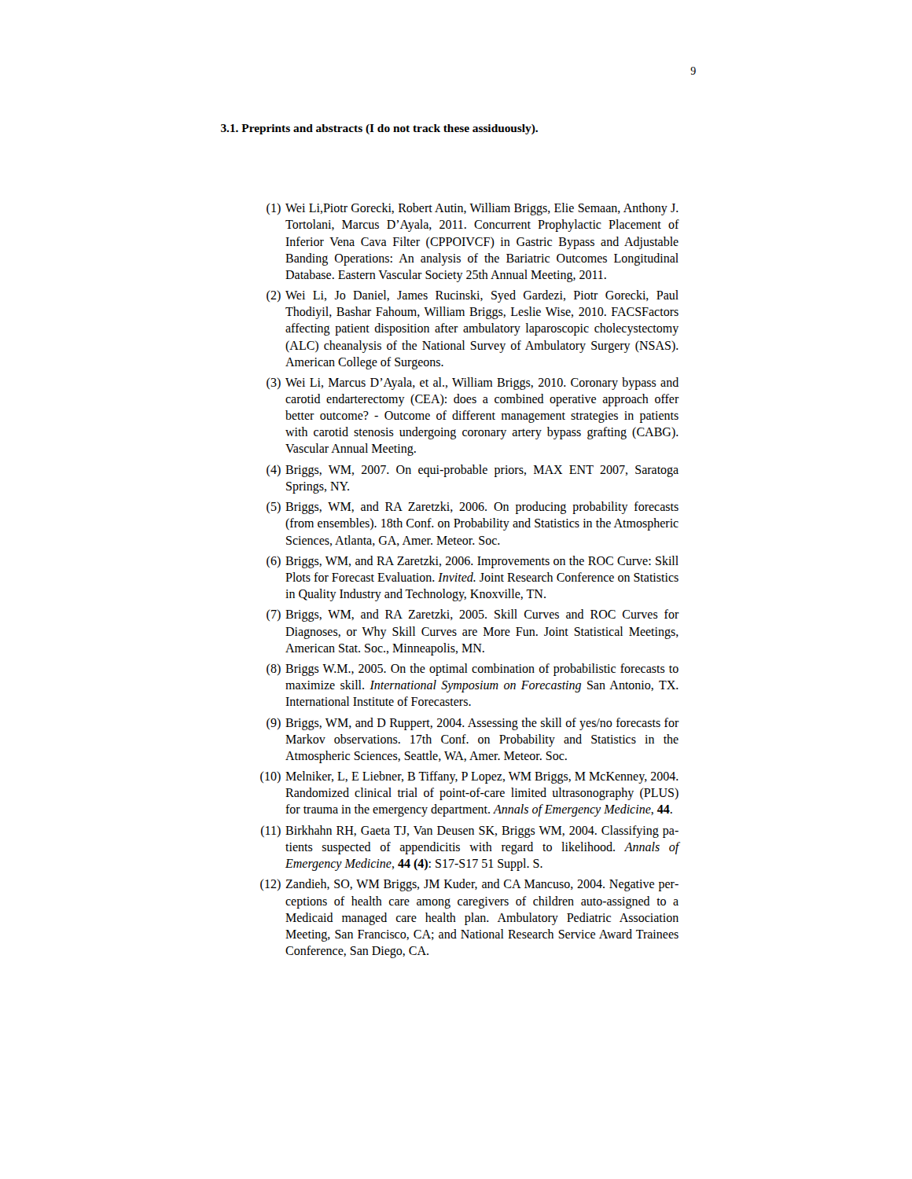9
3.1. Preprints and abstracts (I do not track these assiduously).
Wei Li,Piotr Gorecki, Robert Autin, William Briggs, Elie Semaan, Anthony J. Tortolani, Marcus D’Ayala, 2011. Concurrent Prophylactic Placement of Inferior Vena Cava Filter (CPPOIVCF) in Gastric Bypass and Adjustable Banding Operations: An analysis of the Bariatric Outcomes Longitudinal Database. Eastern Vascular Society 25th Annual Meeting, 2011.
Wei Li, Jo Daniel, James Rucinski, Syed Gardezi, Piotr Gorecki, Paul Thodiyil, Bashar Fahoum, William Briggs, Leslie Wise, 2010. FACSFactors affecting patient disposition after ambulatory laparoscopic cholecystectomy (ALC) cheanalysis of the National Survey of Ambulatory Surgery (NSAS). American College of Surgeons.
Wei Li, Marcus D’Ayala, et al., William Briggs, 2010. Coronary bypass and carotid endarterectomy (CEA): does a combined operative approach offer better outcome? - Outcome of different management strategies in patients with carotid stenosis undergoing coronary artery bypass grafting (CABG). Vascular Annual Meeting.
Briggs, WM, 2007. On equi-probable priors, MAX ENT 2007, Saratoga Springs, NY.
Briggs, WM, and RA Zaretzki, 2006. On producing probability forecasts (from ensembles). 18th Conf. on Probability and Statistics in the Atmospheric Sciences, Atlanta, GA, Amer. Meteor. Soc.
Briggs, WM, and RA Zaretzki, 2006. Improvements on the ROC Curve: Skill Plots for Forecast Evaluation. Invited. Joint Research Conference on Statistics in Quality Industry and Technology, Knoxville, TN.
Briggs, WM, and RA Zaretzki, 2005. Skill Curves and ROC Curves for Diagnoses, or Why Skill Curves are More Fun. Joint Statistical Meetings, American Stat. Soc., Minneapolis, MN.
Briggs W.M., 2005. On the optimal combination of probabilistic forecasts to maximize skill. International Symposium on Forecasting San Antonio, TX. International Institute of Forecasters.
Briggs, WM, and D Ruppert, 2004. Assessing the skill of yes/no forecasts for Markov observations. 17th Conf. on Probability and Statistics in the Atmospheric Sciences, Seattle, WA, Amer. Meteor. Soc.
Melniker, L, E Liebner, B Tiffany, P Lopez, WM Briggs, M McKenney, 2004. Randomized clinical trial of point-of-care limited ultrasonography (PLUS) for trauma in the emergency department. Annals of Emergency Medicine, 44.
Birkhahn RH, Gaeta TJ, Van Deusen SK, Briggs WM, 2004. Classifying patients suspected of appendicitis with regard to likelihood. Annals of Emergency Medicine, 44 (4): S17-S17 51 Suppl. S.
Zandieh, SO, WM Briggs, JM Kuder, and CA Mancuso, 2004. Negative perceptions of health care among caregivers of children auto-assigned to a Medicaid managed care health plan. Ambulatory Pediatric Association Meeting, San Francisco, CA; and National Research Service Award Trainees Conference, San Diego, CA.